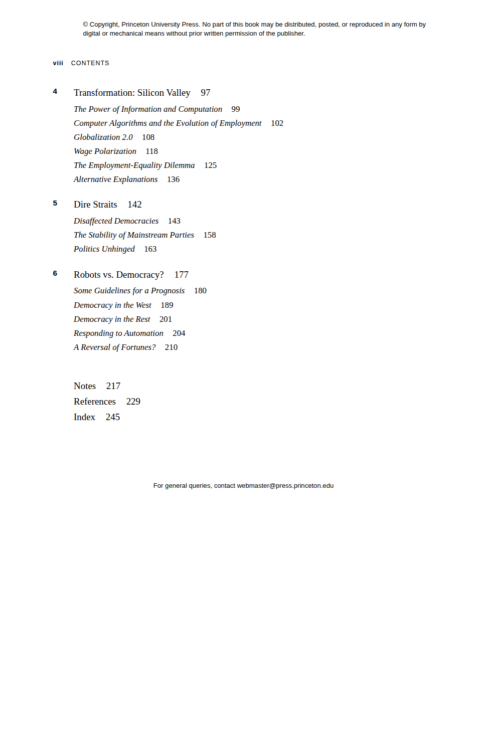© Copyright, Princeton University Press. No part of this book may be distributed, posted, or reproduced in any form by digital or mechanical means without prior written permission of the publisher.
viii CONTENTS
4
Transformation: Silicon Valley97
The Power of Information and Computation99
Computer Algorithms and the Evolution of Employment102
Globalization 2.0108
Wage Polarization118
The Employment-Equality Dilemma125
Alternative Explanations136
5
Dire Straits142
Disaffected Democracies143
The Stability of Mainstream Parties158
Politics Unhinged163
6
Robots vs. Democracy?177
Some Guidelines for a Prognosis180
Democracy in the West189
Democracy in the Rest201
Responding to Automation204
A Reversal of Fortunes?210
Notes217
References229
Index245
For general queries, contact webmaster@press.princeton.edu